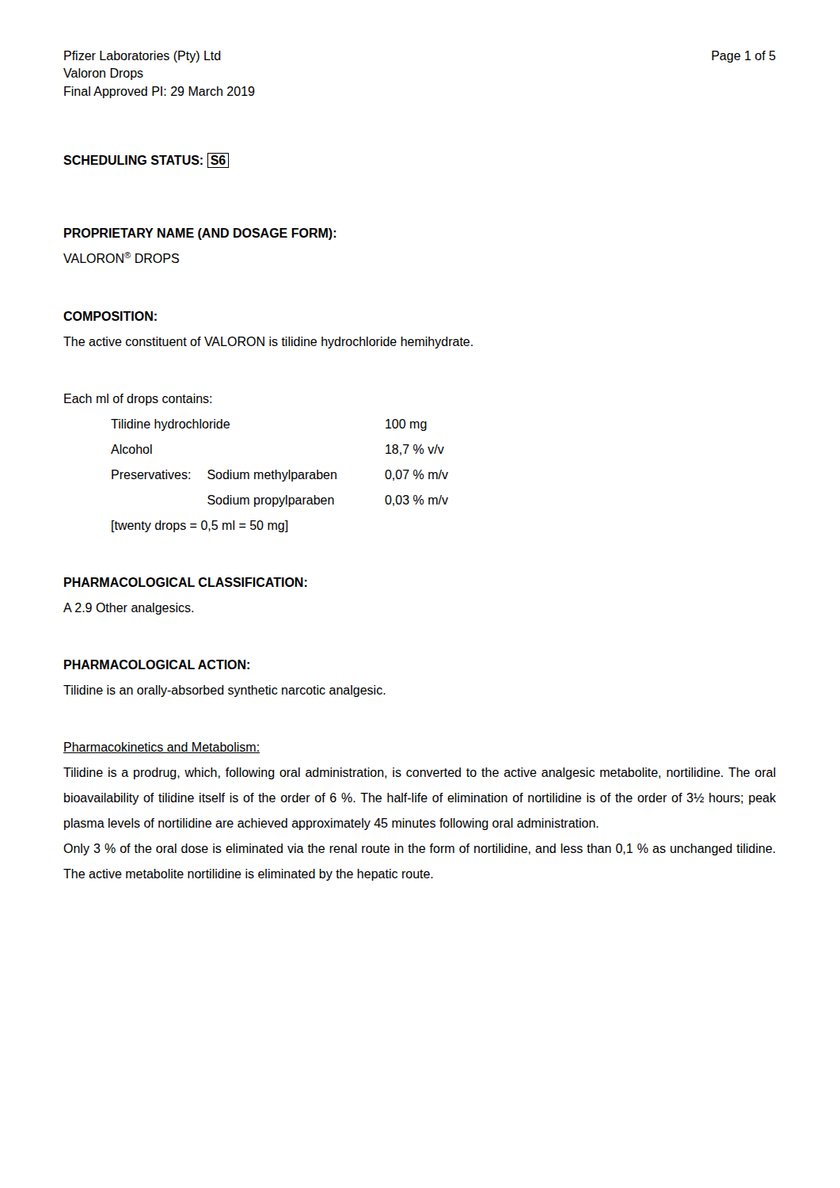Pfizer Laboratories (Pty) Ltd
Valoron Drops
Final Approved PI: 29 March 2019
Page 1 of 5
SCHEDULING STATUS: S6
PROPRIETARY NAME (AND DOSAGE FORM):
VALORON® DROPS
COMPOSITION:
The active constituent of VALORON is tilidine hydrochloride hemihydrate.
Each ml of drops contains:
| Tilidine hydrochloride | 100 mg |
| Alcohol | 18,7 % v/v |
| Preservatives: | Sodium methylparaben | 0,07 % m/v |
| | Sodium propylparaben | 0,03 % m/v |
[twenty drops = 0,5 ml = 50 mg]
PHARMACOLOGICAL CLASSIFICATION:
A 2.9 Other analgesics.
PHARMACOLOGICAL ACTION:
Tilidine is an orally-absorbed synthetic narcotic analgesic.
Pharmacokinetics and Metabolism:
Tilidine is a prodrug, which, following oral administration, is converted to the active analgesic metabolite, nortilidine. The oral bioavailability of tilidine itself is of the order of 6 %. The half-life of elimination of nortilidine is of the order of 3½ hours; peak plasma levels of nortilidine are achieved approximately 45 minutes following oral administration.
Only 3 % of the oral dose is eliminated via the renal route in the form of nortilidine, and less than 0,1 % as unchanged tilidine. The active metabolite nortilidine is eliminated by the hepatic route.